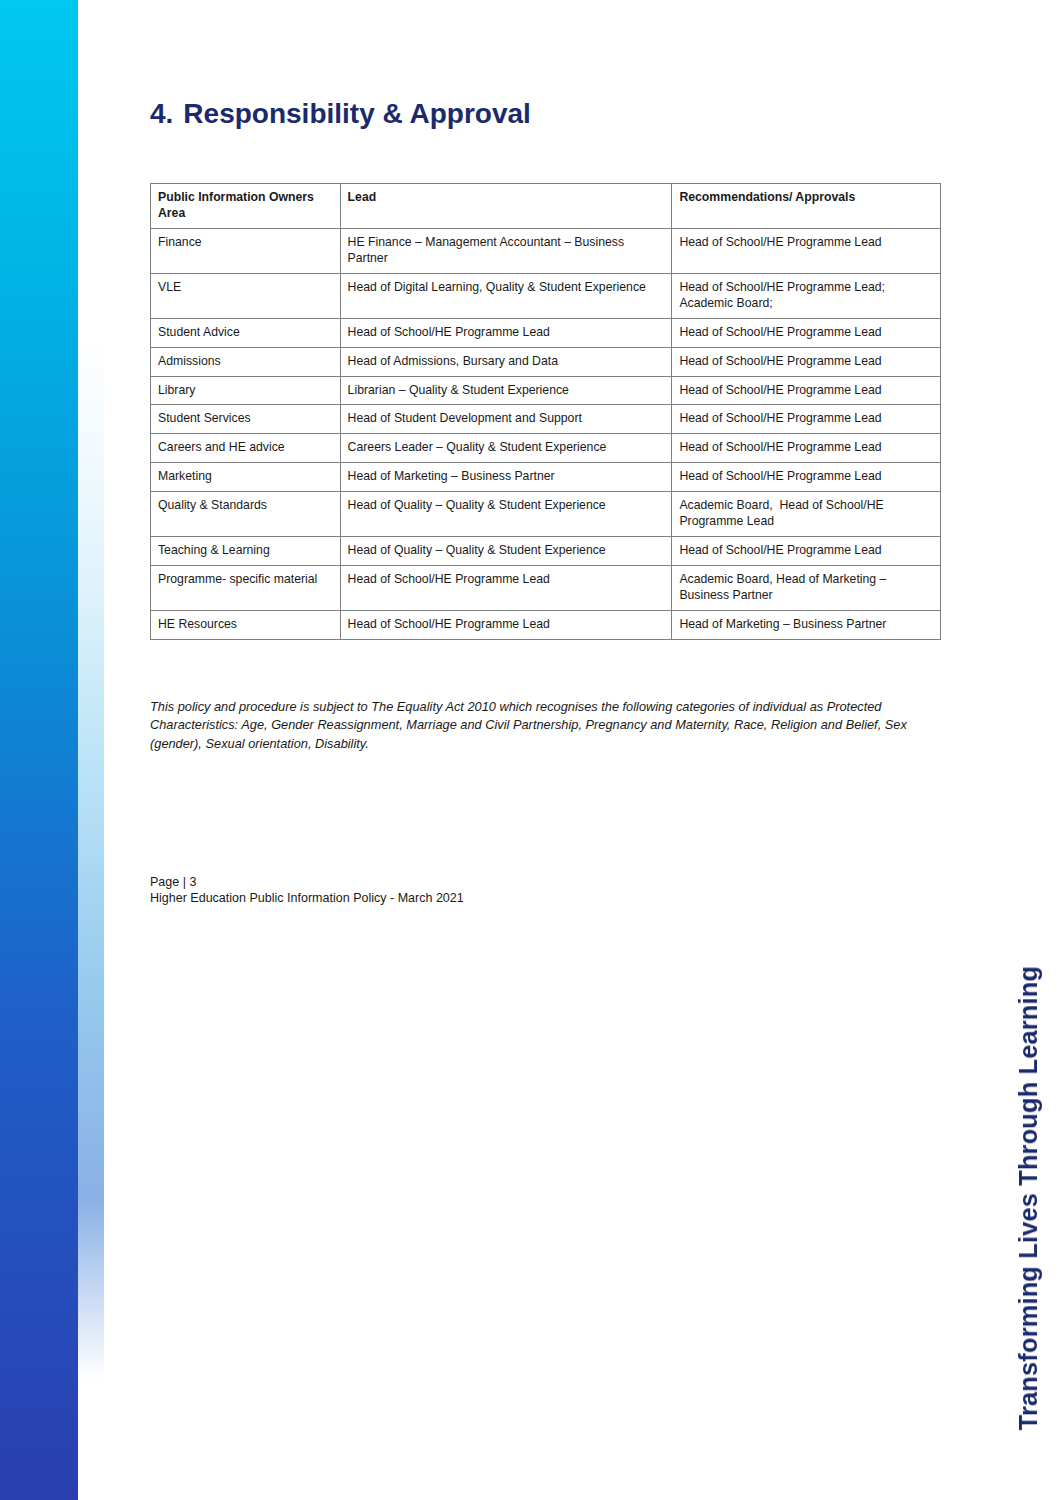Transforming Lives Through Learning
4. Responsibility & Approval
| Public Information Owners Area | Lead | Recommendations/ Approvals |
| --- | --- | --- |
| Finance | HE Finance – Management Accountant – Business Partner | Head of School/HE Programme Lead |
| VLE | Head of Digital Learning, Quality & Student Experience | Head of School/HE Programme Lead; Academic Board; |
| Student Advice | Head of School/HE Programme Lead | Head of School/HE Programme Lead |
| Admissions | Head of Admissions, Bursary and Data | Head of School/HE Programme Lead |
| Library | Librarian – Quality & Student Experience | Head of School/HE Programme Lead |
| Student Services | Head of Student Development and Support | Head of School/HE Programme Lead |
| Careers and HE advice | Careers Leader – Quality & Student Experience | Head of School/HE Programme Lead |
| Marketing | Head of Marketing – Business Partner | Head of School/HE Programme Lead |
| Quality & Standards | Head of Quality – Quality & Student Experience | Academic Board, Head of School/HE Programme Lead |
| Teaching & Learning | Head of Quality – Quality & Student Experience | Head of School/HE Programme Lead |
| Programme- specific material | Head of School/HE Programme Lead | Academic Board, Head of Marketing – Business Partner |
| HE Resources | Head of School/HE Programme Lead | Head of Marketing – Business Partner |
This policy and procedure is subject to The Equality Act 2010 which recognises the following categories of individual as Protected Characteristics: Age, Gender Reassignment, Marriage and Civil Partnership, Pregnancy and Maternity, Race, Religion and Belief, Sex (gender), Sexual orientation, Disability.
Page | 3
Higher Education Public Information Policy - March 2021